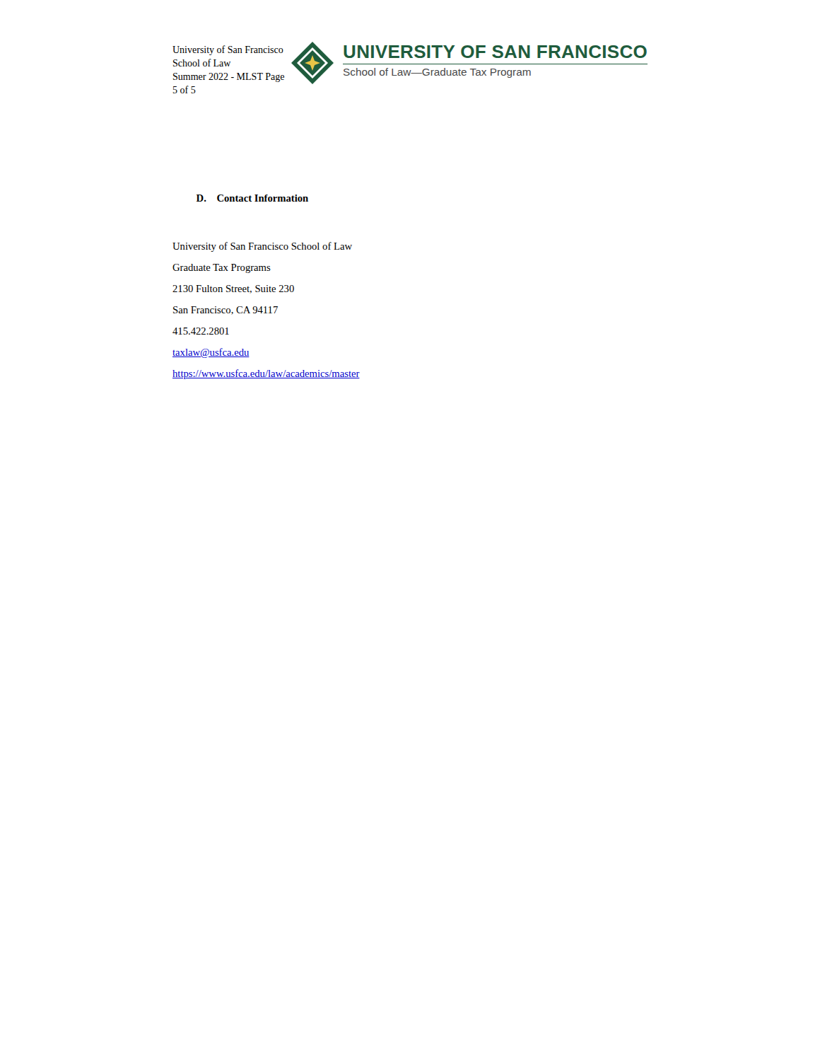University of San Francisco School of Law
Summer 2022 - MLST Page 5 of 5
UNIVERSITY OF SAN FRANCISCO
School of Law—Graduate Tax Program
D. Contact Information
University of San Francisco School of Law
Graduate Tax Programs
2130 Fulton Street, Suite 230
San Francisco, CA 94117
415.422.2801
taxlaw@usfca.edu
https://www.usfca.edu/law/academics/master